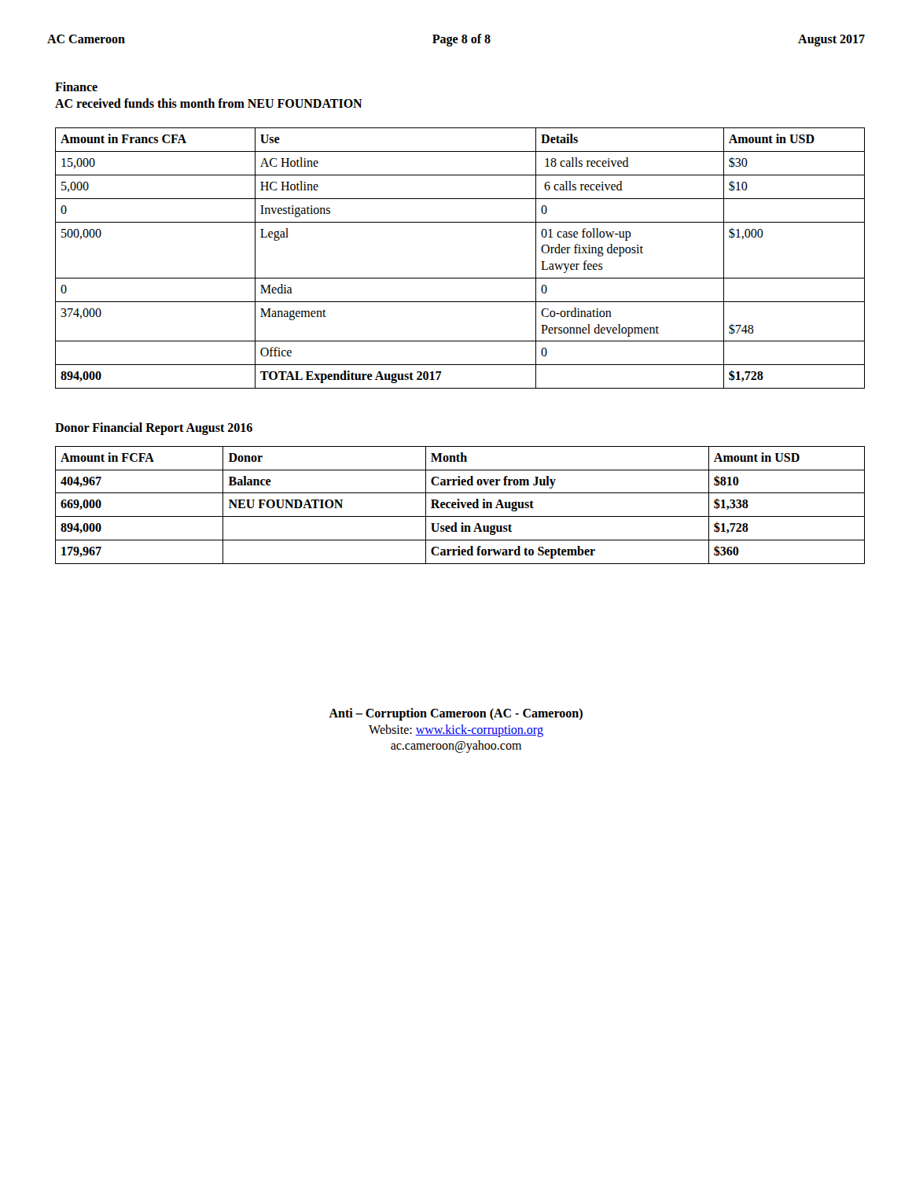AC Cameroon
Page 8 of 8
August 2017
Finance
AC received funds this month from NEU FOUNDATION
| Amount in Francs CFA | Use | Details | Amount in USD |
| --- | --- | --- | --- |
| 15,000 | AC Hotline | 18 calls received | $30 |
| 5,000 | HC Hotline | 6 calls received | $10 |
| 0 | Investigations | 0 | |
| 500,000 | Legal | 01 case follow-up Order fixing deposit Lawyer fees | $1,000 |
| 0 | Media | 0 | |
| 374,000 | Management | Co-ordination Personnel development | $748 |
| | Office | 0 | |
| 894,000 | TOTAL Expenditure August 2017 | | $1,728 |
Donor Financial Report August 2016
| Amount in FCFA | Donor | Month | Amount in USD |
| --- | --- | --- | --- |
| 404,967 | Balance | Carried over from July | $810 |
| 669,000 | NEU FOUNDATION | Received in August | $1,338 |
| 894,000 | | Used in August | $1,728 |
| 179,967 | | Carried forward to September | $360 |
Anti – Corruption Cameroon (AC - Cameroon)
Website: www.kick-corruption.org
ac.cameroon@yahoo.com